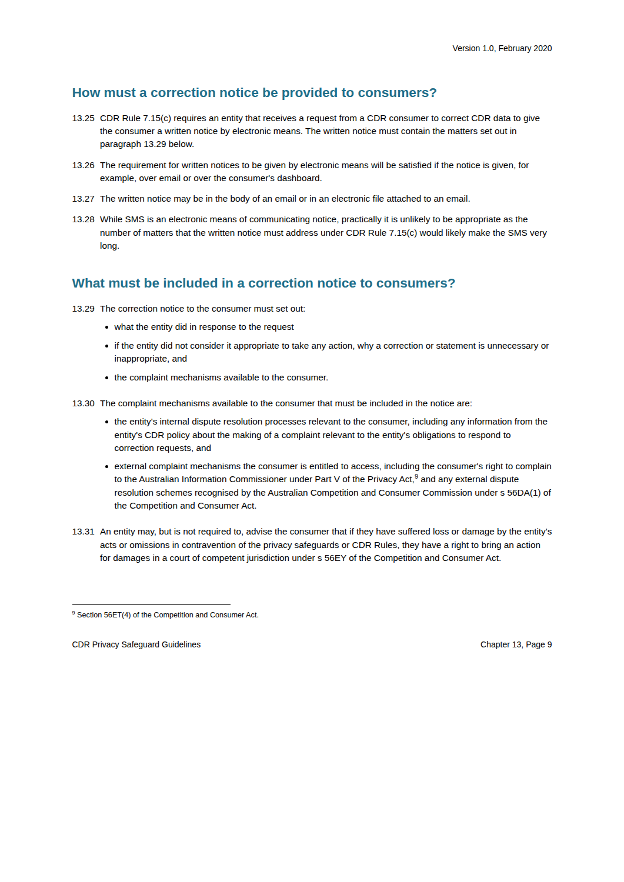Version 1.0, February 2020
How must a correction notice be provided to consumers?
13.25
CDR Rule 7.15(c) requires an entity that receives a request from a CDR consumer to correct CDR data to give the consumer a written notice by electronic means. The written notice must contain the matters set out in paragraph 13.29 below.
13.26
The requirement for written notices to be given by electronic means will be satisfied if the notice is given, for example, over email or over the consumer's dashboard.
13.27
The written notice may be in the body of an email or in an electronic file attached to an email.
13.28
While SMS is an electronic means of communicating notice, practically it is unlikely to be appropriate as the number of matters that the written notice must address under CDR Rule 7.15(c) would likely make the SMS very long.
What must be included in a correction notice to consumers?
13.29
The correction notice to the consumer must set out:
what the entity did in response to the request
if the entity did not consider it appropriate to take any action, why a correction or statement is unnecessary or inappropriate, and
the complaint mechanisms available to the consumer.
13.30
The complaint mechanisms available to the consumer that must be included in the notice are:
the entity's internal dispute resolution processes relevant to the consumer, including any information from the entity's CDR policy about the making of a complaint relevant to the entity's obligations to respond to correction requests, and
external complaint mechanisms the consumer is entitled to access, including the consumer's right to complain to the Australian Information Commissioner under Part V of the Privacy Act,9 and any external dispute resolution schemes recognised by the Australian Competition and Consumer Commission under s 56DA(1) of the Competition and Consumer Act.
13.31
An entity may, but is not required to, advise the consumer that if they have suffered loss or damage by the entity's acts or omissions in contravention of the privacy safeguards or CDR Rules, they have a right to bring an action for damages in a court of competent jurisdiction under s 56EY of the Competition and Consumer Act.
9 Section 56ET(4) of the Competition and Consumer Act.
CDR Privacy Safeguard Guidelines Chapter 13, Page 9